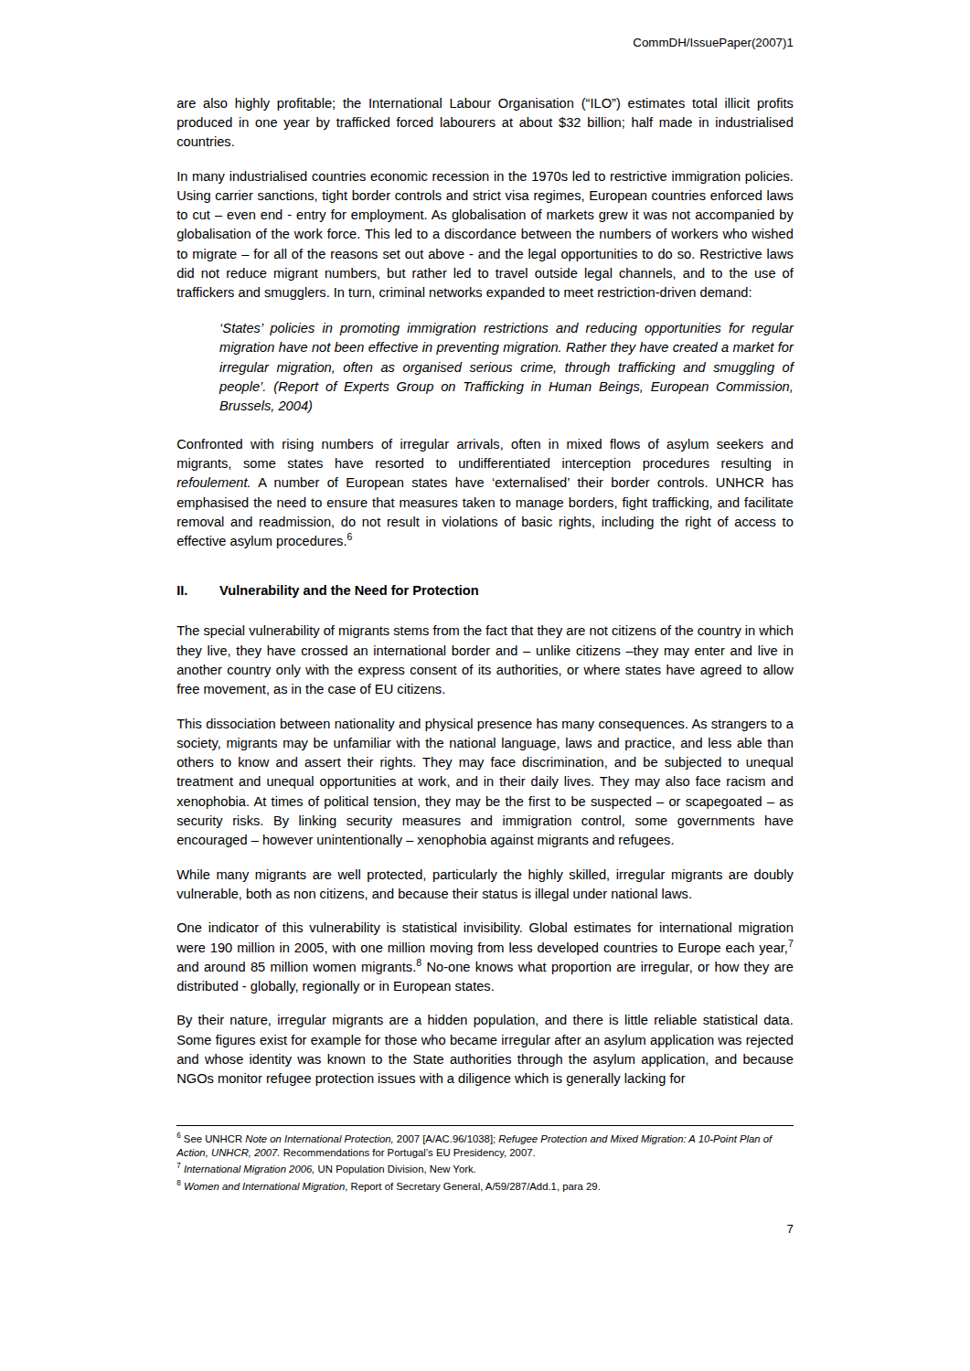CommDH/IssuePaper(2007)1
are also highly profitable; the International Labour Organisation (“ILO”) estimates total illicit profits produced in one year by trafficked forced labourers at about $32 billion; half made in industrialised countries.
In many industrialised countries economic recession in the 1970s led to restrictive immigration policies. Using carrier sanctions, tight border controls and strict visa regimes, European countries enforced laws to cut – even end - entry for employment. As globalisation of markets grew it was not accompanied by globalisation of the work force. This led to a discordance between the numbers of workers who wished to migrate – for all of the reasons set out above - and the legal opportunities to do so. Restrictive laws did not reduce migrant numbers, but rather led to travel outside legal channels, and to the use of traffickers and smugglers. In turn, criminal networks expanded to meet restriction-driven demand:
‘States’ policies in promoting immigration restrictions and reducing opportunities for regular migration have not been effective in preventing migration. Rather they have created a market for irregular migration, often as organised serious crime, through trafficking and smuggling of people’. (Report of Experts Group on Trafficking in Human Beings, European Commission, Brussels, 2004)
Confronted with rising numbers of irregular arrivals, often in mixed flows of asylum seekers and migrants, some states have resorted to undifferentiated interception procedures resulting in refoulement. A number of European states have ‘externalised’ their border controls. UNHCR has emphasised the need to ensure that measures taken to manage borders, fight trafficking, and facilitate removal and readmission, do not result in violations of basic rights, including the right of access to effective asylum procedures.6
II. Vulnerability and the Need for Protection
The special vulnerability of migrants stems from the fact that they are not citizens of the country in which they live, they have crossed an international border and – unlike citizens –they may enter and live in another country only with the express consent of its authorities, or where states have agreed to allow free movement, as in the case of EU citizens.
This dissociation between nationality and physical presence has many consequences. As strangers to a society, migrants may be unfamiliar with the national language, laws and practice, and less able than others to know and assert their rights. They may face discrimination, and be subjected to unequal treatment and unequal opportunities at work, and in their daily lives. They may also face racism and xenophobia. At times of political tension, they may be the first to be suspected – or scapegoated – as security risks. By linking security measures and immigration control, some governments have encouraged – however unintentionally – xenophobia against migrants and refugees.
While many migrants are well protected, particularly the highly skilled, irregular migrants are doubly vulnerable, both as non citizens, and because their status is illegal under national laws.
One indicator of this vulnerability is statistical invisibility. Global estimates for international migration were 190 million in 2005, with one million moving from less developed countries to Europe each year,7 and around 85 million women migrants.8 No-one knows what proportion are irregular, or how they are distributed - globally, regionally or in European states.
By their nature, irregular migrants are a hidden population, and there is little reliable statistical data. Some figures exist for example for those who became irregular after an asylum application was rejected and whose identity was known to the State authorities through the asylum application, and because NGOs monitor refugee protection issues with a diligence which is generally lacking for
6 See UNHCR Note on International Protection, 2007 [A/AC.96/1038]; Refugee Protection and Mixed Migration: A 10-Point Plan of Action, UNHCR, 2007. Recommendations for Portugal’s EU Presidency, 2007.
7 International Migration 2006, UN Population Division, New York.
8 Women and International Migration, Report of Secretary General, A/59/287/Add.1, para 29.
7